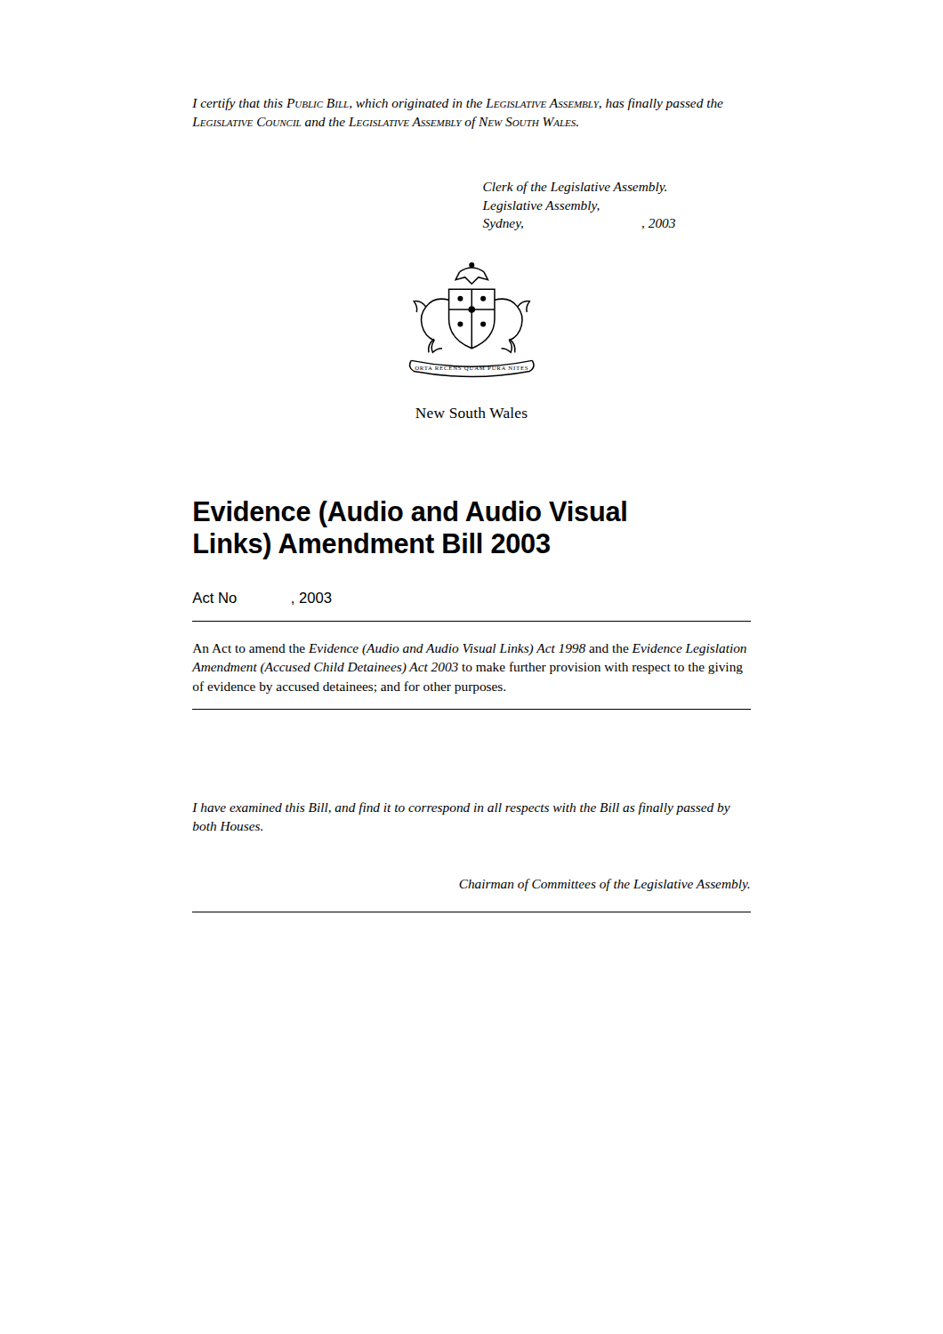I certify that this Public Bill, which originated in the Legislative Assembly, has finally passed the Legislative Council and the Legislative Assembly of New South Wales.
Clerk of the Legislative Assembly.
Legislative Assembly,
Sydney,, 2003
ORTA RECENS QUAM PURA NITES
New South Wales
Evidence (Audio and Audio Visual
Links) Amendment Bill 2003
Act No, 2003
An Act to amend the Evidence (Audio and Audio Visual Links) Act 1998 and the Evidence Legislation Amendment (Accused Child Detainees) Act 2003 to make further provision with respect to the giving of evidence by accused detainees; and for other purposes.
I have examined this Bill, and find it to correspond in all respects with the Bill as finally passed by both Houses.
Chairman of Committees of the Legislative Assembly.